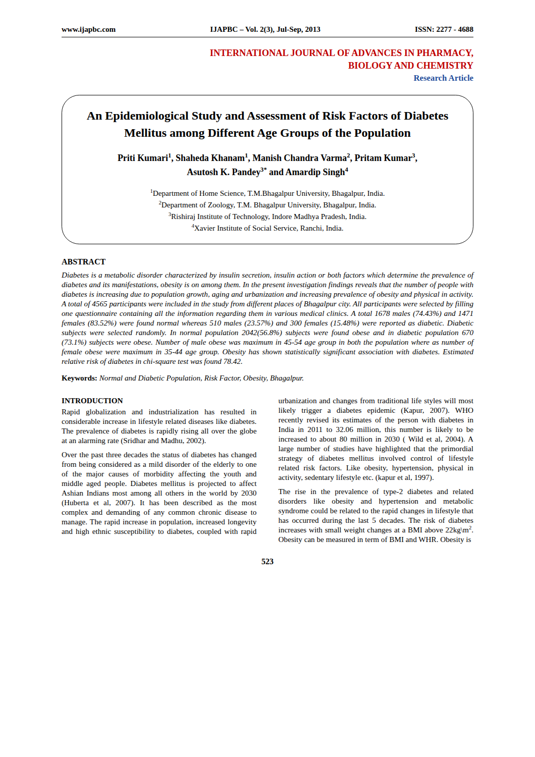www.ijapbc.com IJAPBC – Vol. 2(3), Jul-Sep, 2013 ISSN: 2277 - 4688
INTERNATIONAL JOURNAL OF ADVANCES IN PHARMACY,BIOLOGY AND CHEMISTRY
Research Article
An Epidemiological Study and Assessment of Risk Factors of Diabetes Mellitus among Different Age Groups of the Population
Priti Kumari1, Shaheda Khanam1, Manish Chandra Varma2, Pritam Kumar3,
Asutosh K. Pandey3* and Amardip Singh4
1Department of Home Science, T.M.Bhagalpur University, Bhagalpur, India.
2Department of Zoology, T.M. Bhagalpur University, Bhagalpur, India.
3Rishiraj Institute of Technology, Indore Madhya Pradesh, India.
4Xavier Institute of Social Service, Ranchi, India.
ABSTRACT
Diabetes is a metabolic disorder characterized by insulin secretion, insulin action or both factors which determine the prevalence of diabetes and its manifestations, obesity is on among them. In the present investigation findings reveals that the number of people with diabetes is increasing due to population growth, aging and urbanization and increasing prevalence of obesity and physical in activity. A total of 4565 participants were included in the study from different places of Bhagalpur city. All participants were selected by filling one questionnaire containing all the information regarding them in various medical clinics. A total 1678 males (74.43%) and 1471 females (83.52%) were found normal whereas 510 males (23.57%) and 300 females (15.48%) were reported as diabetic. Diabetic subjects were selected randomly. In normal population 2042(56.8%) subjects were found obese and in diabetic population 670 (73.1%) subjects were obese. Number of male obese was maximum in 45-54 age group in both the population where as number of female obese were maximum in 35-44 age group. Obesity has shown statistically significant association with diabetes. Estimated relative risk of diabetes in chi-square test was found 78.42.
Keywords: Normal and Diabetic Population, Risk Factor, Obesity, Bhagalpur.
INTRODUCTION
Rapid globalization and industrialization has resulted in considerable increase in lifestyle related diseases like diabetes. The prevalence of diabetes is rapidly rising all over the globe at an alarming rate (Sridhar and Madhu, 2002).
Over the past three decades the status of diabetes has changed from being considered as a mild disorder of the elderly to one of the major causes of morbidity affecting the youth and middle aged people. Diabetes mellitus is projected to affect Ashian Indians most among all others in the world by 2030 (Huberta et al, 2007). It has been described as the most complex and demanding of any common chronic disease to manage. The rapid increase in population, increased longevity and high ethnic susceptibility to diabetes, coupled with rapid urbanization and changes from traditional life styles will most likely trigger a diabetes epidemic (Kapur, 2007). WHO recently revised its estimates of the person with diabetes in India in 2011 to 32.06 million, this number is likely to be increased to about 80 million in 2030 ( Wild et al, 2004). A large number of studies have highlighted that the primordial strategy of diabetes mellitus involved control of lifestyle related risk factors. Like obesity, hypertension, physical in activity, sedentary lifestyle etc. (kapur et al, 1997).
The rise in the prevalence of type-2 diabetes and related disorders like obesity and hypertension and metabolic syndrome could be related to the rapid changes in lifestyle that has occurred during the last 5 decades. The risk of diabetes increases with small weight changes at a BMI above 22kg\m2. Obesity can be measured in term of BMI and WHR. Obesity is
523